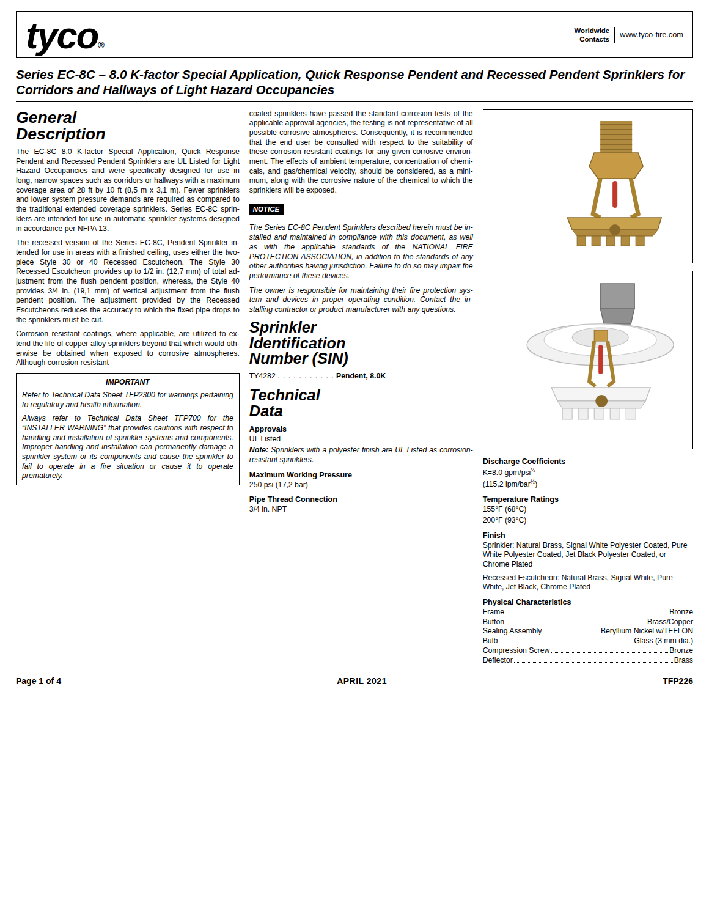tyco®
Worldwide
Contacts
www.tyco-fire.com
Series EC-8C – 8.0 K-factor Special Application, Quick Response Pendent and Recessed Pendent Sprinklers for Corridors and Hallways of Light Hazard Occupancies
General
Description
The EC-8C 8.0 K-factor Special Application, Quick Response Pendent and Recessed Pendent Sprinklers are UL Listed for Light Hazard Occupancies and were specifically designed for use in long, narrow spaces such as corridors or hallways with a maximum coverage area of 28 ft by 10 ft (8,5 m x 3,1 m). Fewer sprinklers and lower system pressure demands are required as compared to the traditional extended coverage sprinklers. Series EC-8C sprinklers are intended for use in automatic sprinkler systems designed in accordance per NFPA 13.
The recessed version of the Series EC-8C, Pendent Sprinkler intended for use in areas with a finished ceiling, uses either the two-piece Style 30 or 40 Recessed Escutcheon. The Style 30 Recessed Escutcheon provides up to 1/2 in. (12,7 mm) of total adjustment from the flush pendent position, whereas, the Style 40 provides 3/4 in. (19,1 mm) of vertical adjustment from the flush pendent position. The adjustment provided by the Recessed Escutcheons reduces the accuracy to which the fixed pipe drops to the sprinklers must be cut.
Corrosion resistant coatings, where applicable, are utilized to extend the life of copper alloy sprinklers beyond that which would otherwise be obtained when exposed to corrosive atmospheres. Although corrosion resistant
IMPORTANT
Refer to Technical Data Sheet TFP2300 for warnings pertaining to regulatory and health information.
Always refer to Technical Data Sheet TFP700 for the “INSTALLER WARNING” that provides cautions with respect to handling and installation of sprinkler systems and components. Improper handling and installation can permanently damage a sprinkler system or its components and cause the sprinkler to fail to operate in a fire situation or cause it to operate prematurely.
coated sprinklers have passed the standard corrosion tests of the applicable approval agencies, the testing is not representative of all possible corrosive atmospheres. Consequently, it is recommended that the end user be consulted with respect to the suitability of these corrosion resistant coatings for any given corrosive environment. The effects of ambient temperature, concentration of chemicals, and gas/chemical velocity, should be considered, as a minimum, along with the corrosive nature of the chemical to which the sprinklers will be exposed.
NOTICE
The Series EC-8C Pendent Sprinklers described herein must be installed and maintained in compliance with this document, as well as with the applicable standards of the NATIONAL FIRE PROTECTION ASSOCIATION, in addition to the standards of any other authorities having jurisdiction. Failure to do so may impair the performance of these devices.
The owner is responsible for maintaining their fire protection system and devices in proper operating condition. Contact the installing contractor or product manufacturer with any questions.
Sprinkler
Identification
Number (SIN)
TY4282 . . . . . . . . . . . Pendent, 8.0K
Technical
Data
Approvals
UL Listed
Note: Sprinklers with a polyester finish are UL Listed as corrosion-resistant sprinklers.
Maximum Working Pressure
250 psi (17,2 bar)
Pipe Thread Connection
3/4 in. NPT
Discharge Coefficients
K=8.0 gpm/psi½
(115,2 lpm/bar½)
Temperature Ratings
155°F (68°C)
200°F (93°C)
Finish
Sprinkler: Natural Brass, Signal White Polyester Coated, Pure White Polyester Coated, Jet Black Polyester Coated, or Chrome Plated
Recessed Escutcheon: Natural Brass, Signal White, Pure White, Jet Black, Chrome Plated
Physical Characteristics
Frame Bronze
Button Brass/Copper
Sealing Assembly Beryllium Nickel w/TEFLON
Bulb Glass (3 mm dia.)
Compression Screw Bronze
Deflector Brass
Page 1 of 4
APRIL 2021
TFP226